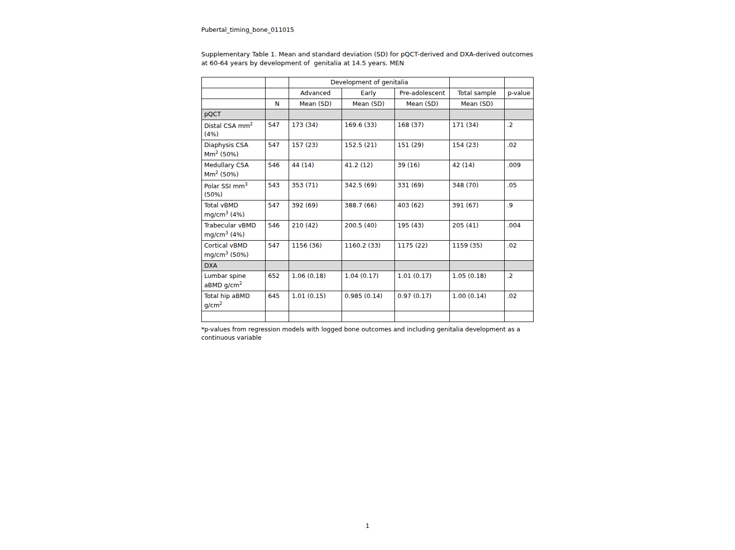Pubertal_timing_bone_011015
Supplementary Table 1. Mean and standard deviation (SD) for pQCT-derived and DXA-derived outcomes at 60-64 years by development of genitalia at 14.5 years. MEN
| | | Development of genitalia | | |
| --- | --- | --- | --- | --- |
| | | Advanced | Early | Pre-adolescent | Total sample | p-value |
| | N | Mean (SD) | Mean (SD) | Mean (SD) | Mean (SD) | |
| pQCT | | | | | | |
| Distal CSA mm 2 (4%) | 547 | 173 (34) | 169.6 (33) | 168 (37) | 171 (34) | .2 |
| Diaphysis CSA Mm 2 (50%) | 547 | 157 (23) | 152.5 (21) | 151 (29) | 154 (23) | .02 |
| Medullary CSA Mm 2 (50%) | 546 | 44 (14) | 41.2 (12) | 39 (16) | 42 (14) | .009 |
| Polar SSI mm 3 (50%) | 543 | 353 (71) | 342.5 (69) | 331 (69) | 348 (70) | .05 |
| Total vBMD mg/cm 3 (4%) | 547 | 392 (69) | 388.7 (66) | 403 (62) | 391 (67) | .9 |
| Trabecular vBMD mg/cm 3 (4%) | 546 | 210 (42) | 200.5 (40) | 195 (43) | 205 (41) | .004 |
| Cortical vBMD mg/cm 3 (50%) | 547 | 1156 (36) | 1160.2 (33) | 1175 (22) | 1159 (35) | .02 |
| DXA | | | | | | |
| Lumbar spine aBMD g/cm 2 | 652 | 1.06 (0.18) | 1.04 (0.17) | 1.01 (0.17) | 1.05 (0.18) | .2 |
| Total hip aBMD g/cm 2 | 645 | 1.01 (0.15) | 0.985 (0.14) | 0.97 (0.17) | 1.00 (0.14) | .02 |
*p-values from regression models with logged bone outcomes and including genitalia development as a continuous variable
1